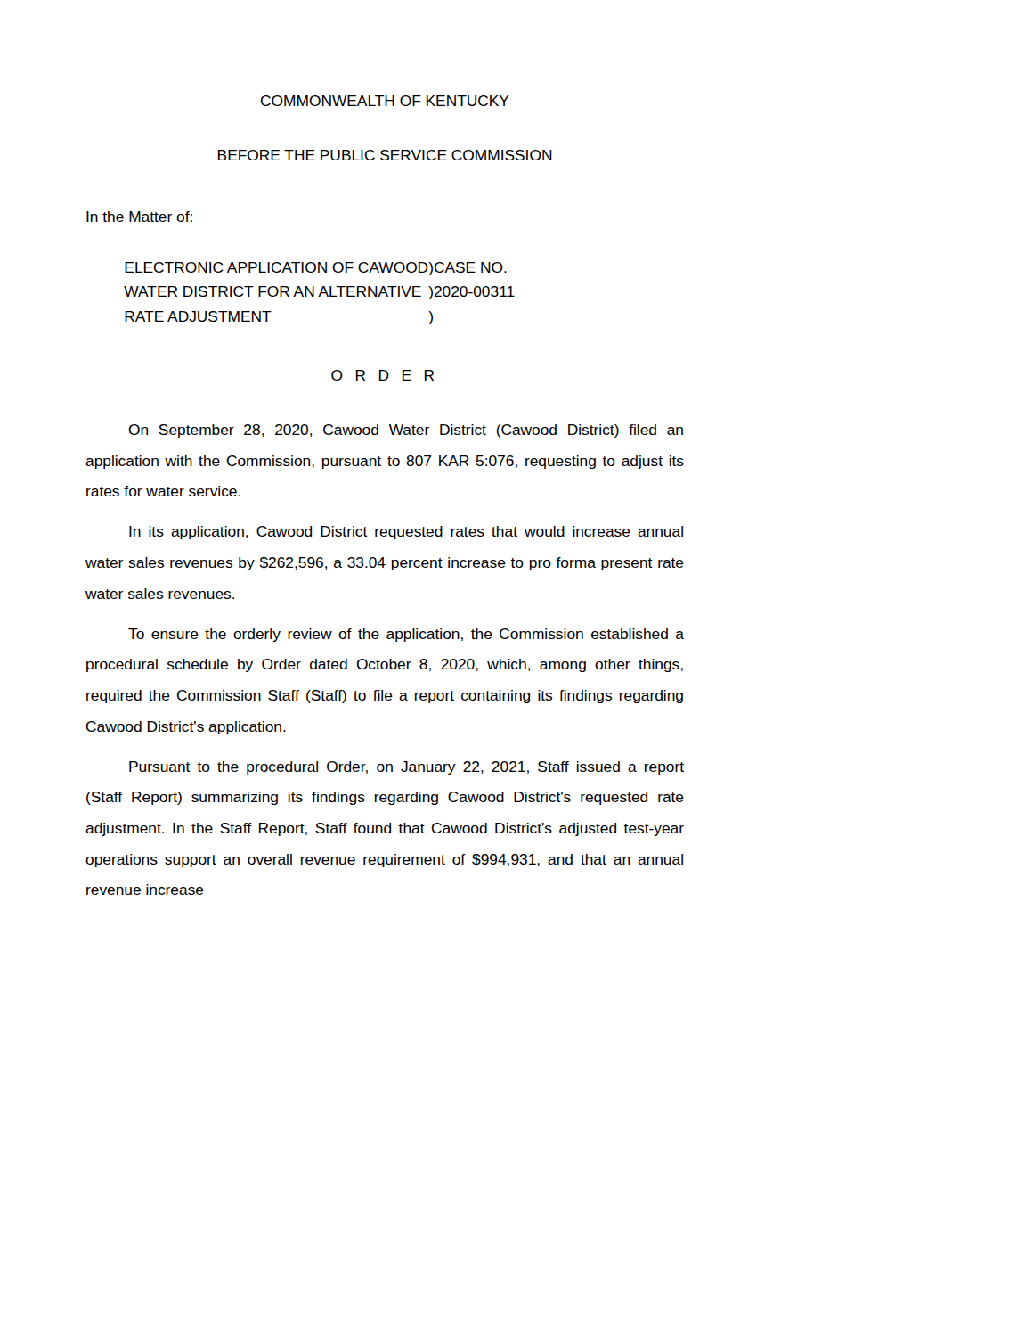COMMONWEALTH OF KENTUCKY
BEFORE THE PUBLIC SERVICE COMMISSION
In the Matter of:
| ELECTRONIC APPLICATION OF CAWOOD | ) | CASE NO. |
| WATER DISTRICT FOR AN ALTERNATIVE | ) | 2020-00311 |
| RATE ADJUSTMENT | ) | |
O R D E R
On September 28, 2020, Cawood Water District (Cawood District) filed an application with the Commission, pursuant to 807 KAR 5:076, requesting to adjust its rates for water service.
In its application, Cawood District requested rates that would increase annual water sales revenues by $262,596, a 33.04 percent increase to pro forma present rate water sales revenues.
To ensure the orderly review of the application, the Commission established a procedural schedule by Order dated October 8, 2020, which, among other things, required the Commission Staff (Staff) to file a report containing its findings regarding Cawood District's application.
Pursuant to the procedural Order, on January 22, 2021, Staff issued a report (Staff Report) summarizing its findings regarding Cawood District's requested rate adjustment. In the Staff Report, Staff found that Cawood District's adjusted test-year operations support an overall revenue requirement of $994,931, and that an annual revenue increase